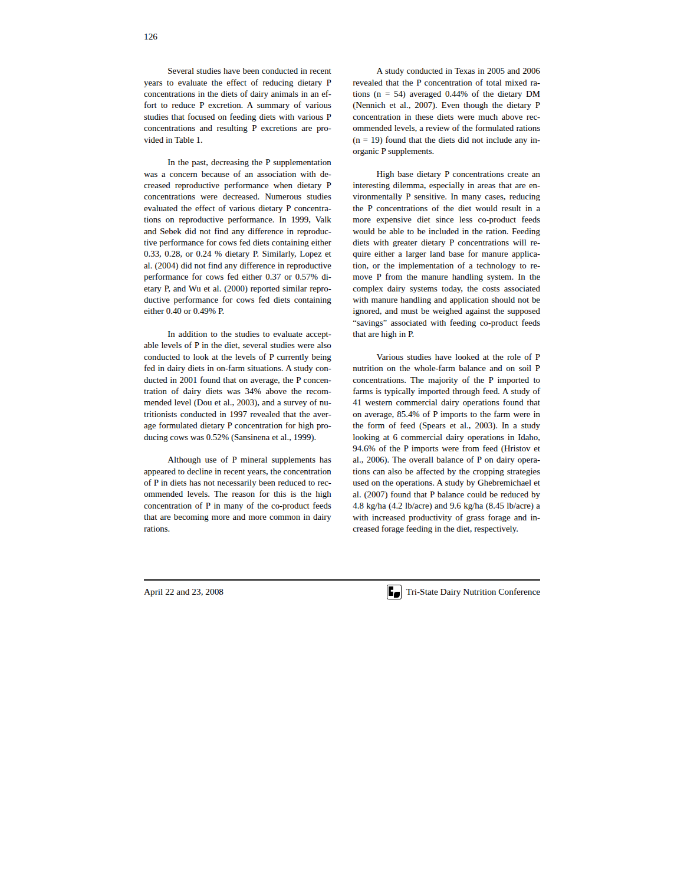126
Several studies have been conducted in recent years to evaluate the effect of reducing dietary P concentrations in the diets of dairy animals in an effort to reduce P excretion. A summary of various studies that focused on feeding diets with various P concentrations and resulting P excretions are provided in Table 1.
In the past, decreasing the P supplementation was a concern because of an association with decreased reproductive performance when dietary P concentrations were decreased. Numerous studies evaluated the effect of various dietary P concentrations on reproductive performance. In 1999, Valk and Sebek did not find any difference in reproductive performance for cows fed diets containing either 0.33, 0.28, or 0.24 % dietary P. Similarly, Lopez et al. (2004) did not find any difference in reproductive performance for cows fed either 0.37 or 0.57% dietary P, and Wu et al. (2000) reported similar reproductive performance for cows fed diets containing either 0.40 or 0.49% P.
In addition to the studies to evaluate acceptable levels of P in the diet, several studies were also conducted to look at the levels of P currently being fed in dairy diets in on-farm situations. A study conducted in 2001 found that on average, the P concentration of dairy diets was 34% above the recommended level (Dou et al., 2003), and a survey of nutritionists conducted in 1997 revealed that the average formulated dietary P concentration for high producing cows was 0.52% (Sansinena et al., 1999).
Although use of P mineral supplements has appeared to decline in recent years, the concentration of P in diets has not necessarily been reduced to recommended levels. The reason for this is the high concentration of P in many of the co-product feeds that are becoming more and more common in dairy rations.
A study conducted in Texas in 2005 and 2006 revealed that the P concentration of total mixed rations (n = 54) averaged 0.44% of the dietary DM (Nennich et al., 2007). Even though the dietary P concentration in these diets were much above recommended levels, a review of the formulated rations (n = 19) found that the diets did not include any inorganic P supplements.
High base dietary P concentrations create an interesting dilemma, especially in areas that are environmentally P sensitive. In many cases, reducing the P concentrations of the diet would result in a more expensive diet since less co-product feeds would be able to be included in the ration. Feeding diets with greater dietary P concentrations will require either a larger land base for manure application, or the implementation of a technology to remove P from the manure handling system. In the complex dairy systems today, the costs associated with manure handling and application should not be ignored, and must be weighed against the supposed “savings” associated with feeding co-product feeds that are high in P.
Various studies have looked at the role of P nutrition on the whole-farm balance and on soil P concentrations. The majority of the P imported to farms is typically imported through feed. A study of 41 western commercial dairy operations found that on average, 85.4% of P imports to the farm were in the form of feed (Spears et al., 2003). In a study looking at 6 commercial dairy operations in Idaho, 94.6% of the P imports were from feed (Hristov et al., 2006). The overall balance of P on dairy operations can also be affected by the cropping strategies used on the operations. A study by Ghebremichael et al. (2007) found that P balance could be reduced by 4.8 kg/ha (4.2 lb/acre) and 9.6 kg/ha (8.45 lb/acre) a with increased productivity of grass forage and increased forage feeding in the diet, respectively.
April 22 and 23, 2008
Tri-State Dairy Nutrition Conference